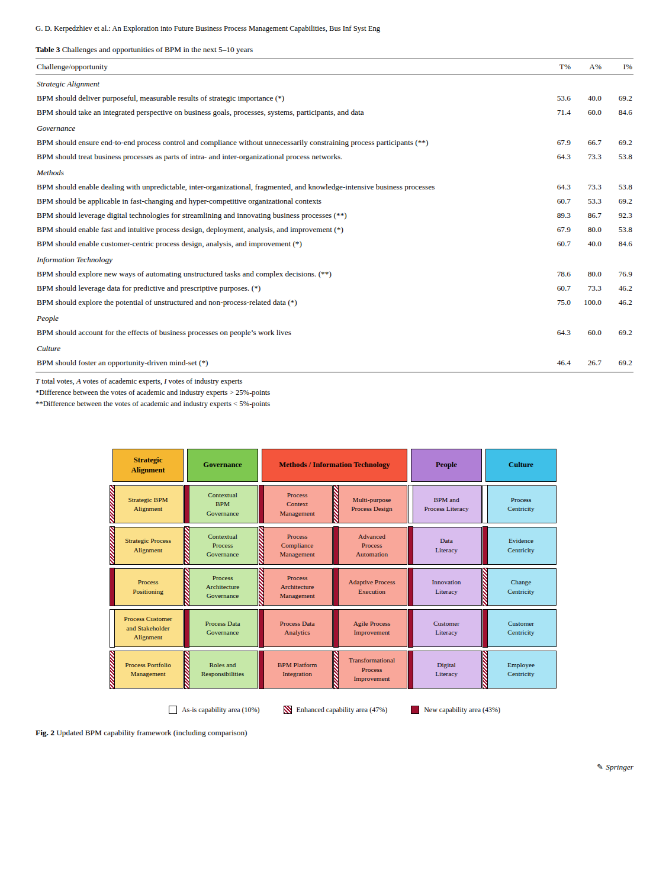G. D. Kerpedzhiev et al.: An Exploration into Future Business Process Management Capabilities, Bus Inf Syst Eng
Table 3 Challenges and opportunities of BPM in the next 5–10 years
| Challenge/opportunity | T% | A% | I% |
| --- | --- | --- | --- |
| Strategic Alignment |
| BPM should deliver purposeful, measurable results of strategic importance (*) | 53.6 | 40.0 | 69.2 |
| BPM should take an integrated perspective on business goals, processes, systems, participants, and data | 71.4 | 60.0 | 84.6 |
| Governance |
| BPM should ensure end-to-end process control and compliance without unnecessarily constraining process participants (**) | 67.9 | 66.7 | 69.2 |
| BPM should treat business processes as parts of intra- and inter-organizational process networks. | 64.3 | 73.3 | 53.8 |
| Methods |
| BPM should enable dealing with unpredictable, inter-organizational, fragmented, and knowledge-intensive business processes | 64.3 | 73.3 | 53.8 |
| BPM should be applicable in fast-changing and hyper-competitive organizational contexts | 60.7 | 53.3 | 69.2 |
| BPM should leverage digital technologies for streamlining and innovating business processes (**) | 89.3 | 86.7 | 92.3 |
| BPM should enable fast and intuitive process design, deployment, analysis, and improvement (*) | 67.9 | 80.0 | 53.8 |
| BPM should enable customer-centric process design, analysis, and improvement (*) | 60.7 | 40.0 | 84.6 |
| Information Technology |
| BPM should explore new ways of automating unstructured tasks and complex decisions. (**) | 78.6 | 80.0 | 76.9 |
| BPM should leverage data for predictive and prescriptive purposes. (*) | 60.7 | 73.3 | 46.2 |
| BPM should explore the potential of unstructured and non-process-related data (*) | 75.0 | 100.0 | 46.2 |
| People |
| BPM should account for the effects of business processes on people’s work lives | 64.3 | 60.0 | 69.2 |
| Culture |
| BPM should foster an opportunity-driven mind-set (*) | 46.4 | 26.7 | 69.2 |
T total votes, A votes of academic experts, I votes of industry experts
*Difference between the votes of academic and industry experts > 25%-points
**Difference between the votes of academic and industry experts < 5%-points
| Strategic Alignment | Governance | Methods / Information Technology | People | Culture |
| --- | --- | --- | --- | --- |
| Strategic BPM Alignment | Contextual BPM Governance | Process Context Management | Multi-purpose Process Design | BPM and Process Literacy | Process Centricity |
| Strategic Process Alignment | Contextual Process Governance | Process Compliance Management | Advanced Process Automation | Data Literacy | Evidence Centricity |
| Process Positioning | Process Architecture Governance | Process Architecture Management | Adaptive Process Execution | Innovation Literacy | Change Centricity |
| Process Customer and Stakeholder Alignment | Process Data Governance | Process Data Analytics | Agile Process Improvement | Customer Literacy | Customer Centricity |
| Process Portfolio Management | Roles and Responsibilities | BPM Platform Integration | Transformational Process Improvement | Digital Literacy | Employee Centricity |
As-is capability area (10%)
Enhanced capability area (47%)
New capability area (43%)
Fig. 2 Updated BPM capability framework (including comparison)
✎Springer